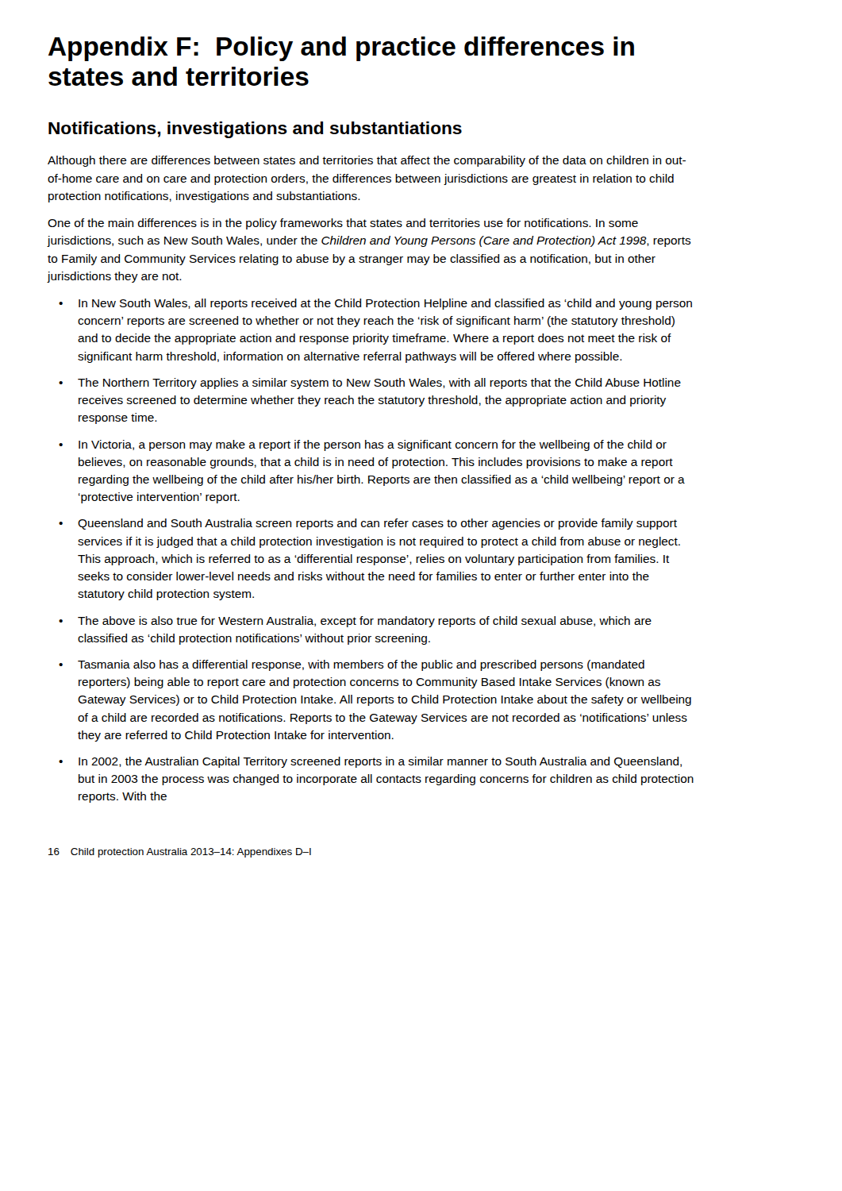Appendix F: Policy and practice differences in states and territories
Notifications, investigations and substantiations
Although there are differences between states and territories that affect the comparability of the data on children in out-of-home care and on care and protection orders, the differences between jurisdictions are greatest in relation to child protection notifications, investigations and substantiations.
One of the main differences is in the policy frameworks that states and territories use for notifications. In some jurisdictions, such as New South Wales, under the Children and Young Persons (Care and Protection) Act 1998, reports to Family and Community Services relating to abuse by a stranger may be classified as a notification, but in other jurisdictions they are not.
In New South Wales, all reports received at the Child Protection Helpline and classified as ‘child and young person concern’ reports are screened to whether or not they reach the ‘risk of significant harm’ (the statutory threshold) and to decide the appropriate action and response priority timeframe. Where a report does not meet the risk of significant harm threshold, information on alternative referral pathways will be offered where possible.
The Northern Territory applies a similar system to New South Wales, with all reports that the Child Abuse Hotline receives screened to determine whether they reach the statutory threshold, the appropriate action and priority response time.
In Victoria, a person may make a report if the person has a significant concern for the wellbeing of the child or believes, on reasonable grounds, that a child is in need of protection. This includes provisions to make a report regarding the wellbeing of the child after his/her birth. Reports are then classified as a ‘child wellbeing’ report or a ‘protective intervention’ report.
Queensland and South Australia screen reports and can refer cases to other agencies or provide family support services if it is judged that a child protection investigation is not required to protect a child from abuse or neglect. This approach, which is referred to as a ‘differential response’, relies on voluntary participation from families. It seeks to consider lower-level needs and risks without the need for families to enter or further enter into the statutory child protection system.
The above is also true for Western Australia, except for mandatory reports of child sexual abuse, which are classified as ‘child protection notifications’ without prior screening.
Tasmania also has a differential response, with members of the public and prescribed persons (mandated reporters) being able to report care and protection concerns to Community Based Intake Services (known as Gateway Services) or to Child Protection Intake. All reports to Child Protection Intake about the safety or wellbeing of a child are recorded as notifications. Reports to the Gateway Services are not recorded as ‘notifications’ unless they are referred to Child Protection Intake for intervention.
In 2002, the Australian Capital Territory screened reports in a similar manner to South Australia and Queensland, but in 2003 the process was changed to incorporate all contacts regarding concerns for children as child protection reports. With the
16 Child protection Australia 2013–14: Appendixes D–I